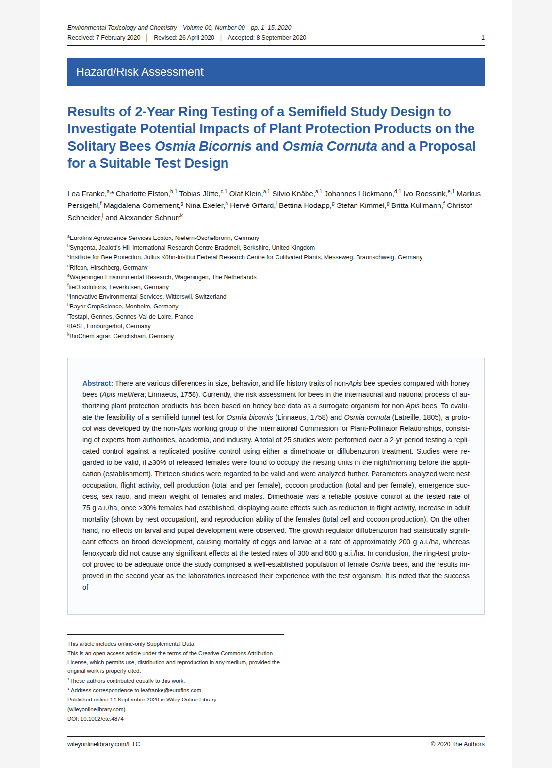Environmental Toxicology and Chemistry—Volume 00, Number 00—pp. 1–15, 2020 Received: 7 February 2020 Revised: 26 April 2020 Accepted: 8 September 2020 1
Hazard/Risk Assessment
Results of 2-Year Ring Testing of a Semifield Study Design to Investigate Potential Impacts of Plant Protection Products on the Solitary Bees Osmia Bicornis and Osmia Cornuta and a Proposal for a Suitable Test Design
Lea Franke,a,* Charlotte Elston,b,1 Tobias Jütte,c,1 Olaf Klein,a,1 Silvio Knäbe,a,1 Johannes Lückmann,d,1 Ivo Roessink,e,1 Markus Persigehl,f Magdaléna Cornement,g Nina Exeler,h Hervé Giffard,i Bettina Hodapp,g Stefan Kimmel,g Britta Kullmann,f Christof Schneider,j and Alexander Schnurrk
aEurofins Agroscience Services Ecotox, Niefern-Öschelbronn, Germany
bSyngenta, Jealott's Hill International Research Centre Bracknell, Berkshire, United Kingdom
cInstitute for Bee Protection, Julius Kühn-Institut Federal Research Centre for Cultivated Plants, Messeweg, Braunschweig, Germany
dRifcon, Hirschberg, Germany
eWageningen Environmental Research, Wageningen, The Netherlands
ftier3 solutions, Leverkusen, Germany
gInnovative Environmental Services, Witterswil, Switzerland
hBayer CropScience, Monheim, Germany
iTestapi, Gennes, Gennes-Val-de-Loire, France
jBASF, Limburgerhof, Germany
kBioChem agrar, Gerichshain, Germany
Abstract: There are various differences in size, behavior, and life history traits of non-Apis bee species compared with honey bees (Apis mellifera; Linnaeus, 1758). Currently, the risk assessment for bees in the international and national process of authorizing plant protection products has been based on honey bee data as a surrogate organism for non-Apis bees. To evaluate the feasibility of a semifield tunnel test for Osmia bicornis (Linnaeus, 1758) and Osmia cornuta (Latreille, 1805), a protocol was developed by the non-Apis working group of the International Commission for Plant-Pollinator Relationships, consisting of experts from authorities, academia, and industry. A total of 25 studies were performed over a 2-yr period testing a replicated control against a replicated positive control using either a dimethoate or diflubenzuron treatment. Studies were regarded to be valid, if ≥30% of released females were found to occupy the nesting units in the night/morning before the application (establishment). Thirteen studies were regarded to be valid and were analyzed further. Parameters analyzed were nest occupation, flight activity, cell production (total and per female), cocoon production (total and per female), emergence success, sex ratio, and mean weight of females and males. Dimethoate was a reliable positive control at the tested rate of 75 g a.i./ha, once >30% females had established, displaying acute effects such as reduction in flight activity, increase in adult mortality (shown by nest occupation), and reproduction ability of the females (total cell and cocoon production). On the other hand, no effects on larval and pupal development were observed. The growth regulator diflubenzuron had statistically significant effects on brood development, causing mortality of eggs and larvae at a rate of approximately 200 g a.i./ha, whereas fenoxycarb did not cause any significant effects at the tested rates of 300 and 600 g a.i./ha. In conclusion, the ring-test protocol proved to be adequate once the study comprised a well-established population of female Osmia bees, and the results improved in the second year as the laboratories increased their experience with the test organism. It is noted that the success of
This article includes online-only Supplemental Data.
This is an open access article under the terms of the Creative Commons Attribution License, which permits use, distribution and reproduction in any medium, provided the original work is properly cited.
1These authors contributed equally to this work.
* Address correspondence to leafranke@eurofins.com
Published online 14 September 2020 in Wiley Online Library
(wileyonlinelibrary.com).
DOI: 10.1002/etc.4874
wileyonlinelibrary.com/ETC © 2020 The Authors